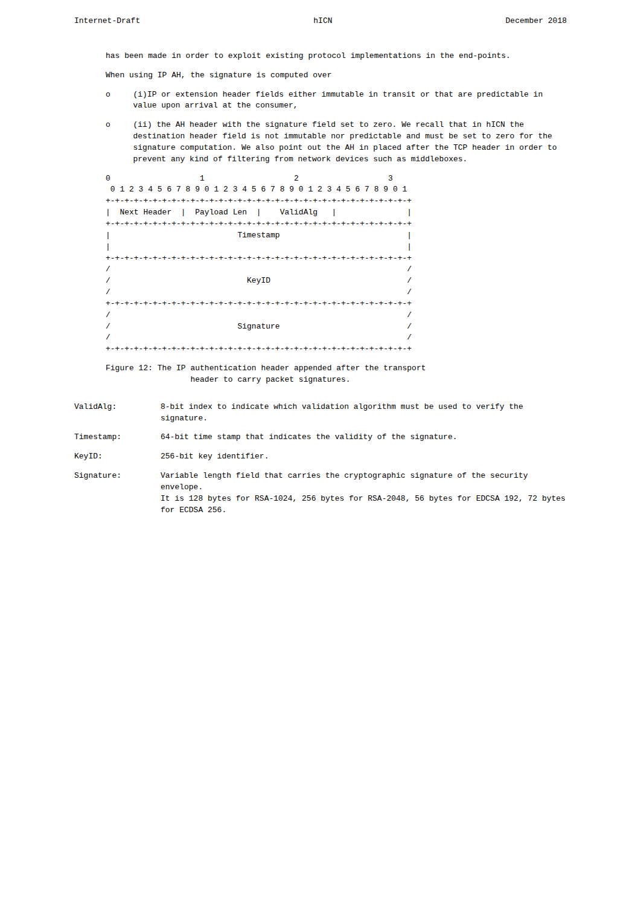Internet-Draft hICN December 2018
has been made in order to exploit existing protocol implementations in the end-points.
When using IP AH, the signature is computed over
o(i)IP or extension header fields either immutable in transit or that are predictable in value upon arrival at the consumer,
o(ii) the AH header with the signature field set to zero. We recall that in hICN the destination header field is not immutable nor predictable and must be set to zero for the signature computation. We also point out the AH in placed after the TCP header in order to prevent any kind of filtering from network devices such as middleboxes.
0                   1                   2                   3
 0 1 2 3 4 5 6 7 8 9 0 1 2 3 4 5 6 7 8 9 0 1 2 3 4 5 6 7 8 9 0 1
+-+-+-+-+-+-+-+-+-+-+-+-+-+-+-+-+-+-+-+-+-+-+-+-+-+-+-+-+-+-+-+-+
|  Next Header  |  Payload Len  |    ValidAlg   |               |
+-+-+-+-+-+-+-+-+-+-+-+-+-+-+-+-+-+-+-+-+-+-+-+-+-+-+-+-+-+-+-+-+
|                           Timestamp                           |
|                                                               |
+-+-+-+-+-+-+-+-+-+-+-+-+-+-+-+-+-+-+-+-+-+-+-+-+-+-+-+-+-+-+-+-+
/                                                               /
/                             KeyID                             /
/                                                               /
+-+-+-+-+-+-+-+-+-+-+-+-+-+-+-+-+-+-+-+-+-+-+-+-+-+-+-+-+-+-+-+-+
/                                                               /
/                           Signature                           /
/                                                               /
+-+-+-+-+-+-+-+-+-+-+-+-+-+-+-+-+-+-+-+-+-+-+-+-+-+-+-+-+-+-+-+-+
Figure 12: The IP authentication header appended after the transport
header to carry packet signatures.
ValidAlg:
8-bit index to indicate which validation algorithm must be used to verify the signature.
Timestamp:
64-bit time stamp that indicates the validity of the signature.
KeyID:
256-bit key identifier.
Signature:
Variable length field that carries the cryptographic signature of the security envelope.
It is 128 bytes for RSA-1024, 256 bytes for RSA-2048, 56 bytes for EDCSA 192, 72 bytes for ECDSA 256.